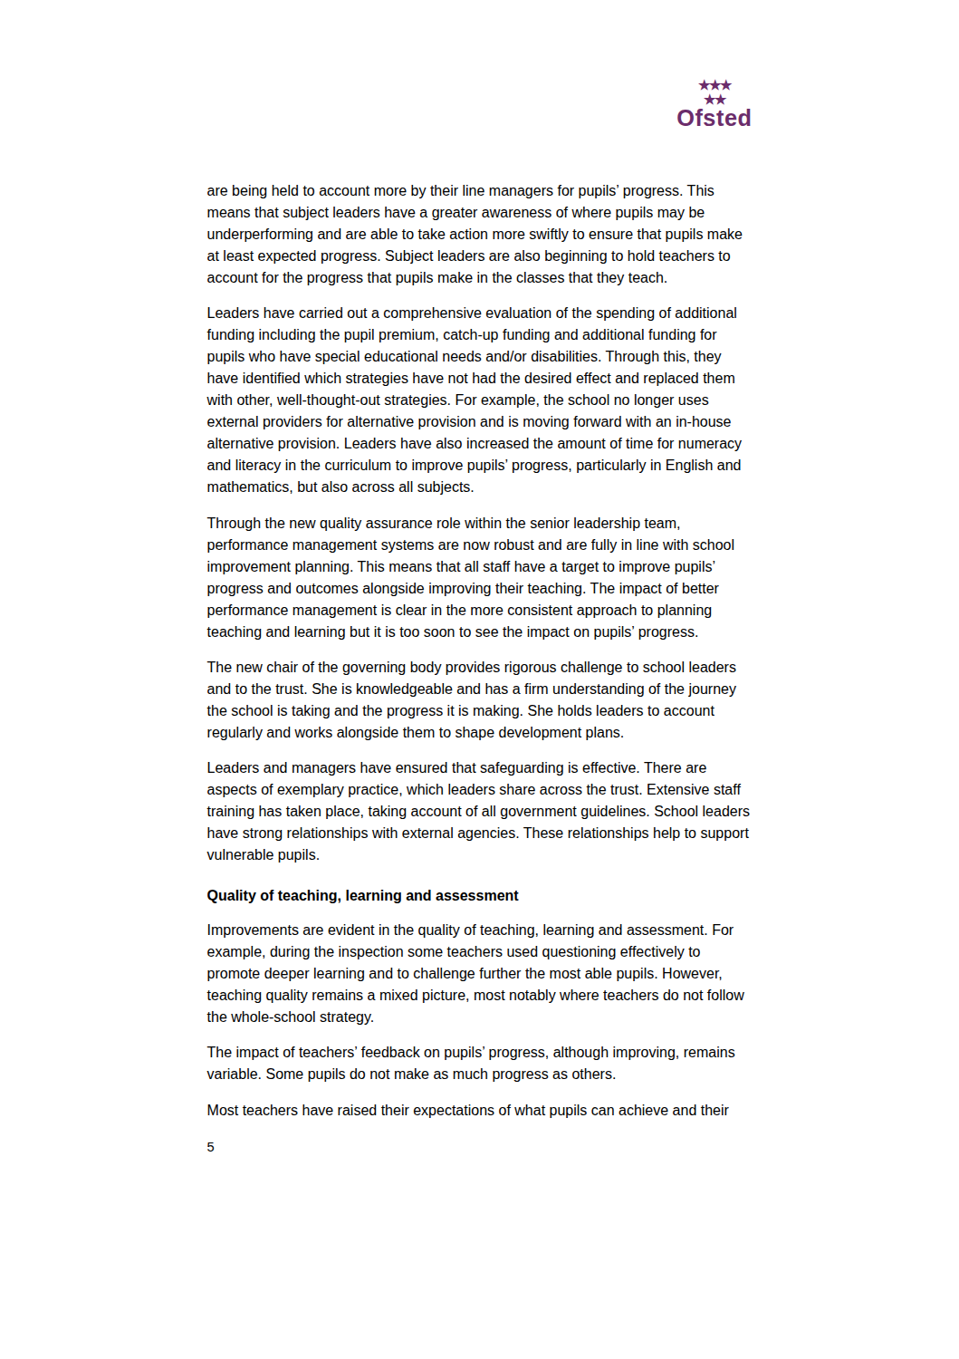★★★
★★
Ofsted
are being held to account more by their line managers for pupils’ progress. This means that subject leaders have a greater awareness of where pupils may be underperforming and are able to take action more swiftly to ensure that pupils make at least expected progress. Subject leaders are also beginning to hold teachers to account for the progress that pupils make in the classes that they teach.
Leaders have carried out a comprehensive evaluation of the spending of additional funding including the pupil premium, catch-up funding and additional funding for pupils who have special educational needs and/or disabilities. Through this, they have identified which strategies have not had the desired effect and replaced them with other, well-thought-out strategies. For example, the school no longer uses external providers for alternative provision and is moving forward with an in-house alternative provision. Leaders have also increased the amount of time for numeracy and literacy in the curriculum to improve pupils’ progress, particularly in English and mathematics, but also across all subjects.
Through the new quality assurance role within the senior leadership team, performance management systems are now robust and are fully in line with school improvement planning. This means that all staff have a target to improve pupils’ progress and outcomes alongside improving their teaching. The impact of better performance management is clear in the more consistent approach to planning teaching and learning but it is too soon to see the impact on pupils’ progress.
The new chair of the governing body provides rigorous challenge to school leaders and to the trust. She is knowledgeable and has a firm understanding of the journey the school is taking and the progress it is making. She holds leaders to account regularly and works alongside them to shape development plans.
Leaders and managers have ensured that safeguarding is effective. There are aspects of exemplary practice, which leaders share across the trust. Extensive staff training has taken place, taking account of all government guidelines. School leaders have strong relationships with external agencies. These relationships help to support vulnerable pupils.
Quality of teaching, learning and assessment
Improvements are evident in the quality of teaching, learning and assessment. For example, during the inspection some teachers used questioning effectively to promote deeper learning and to challenge further the most able pupils. However, teaching quality remains a mixed picture, most notably where teachers do not follow the whole-school strategy.
The impact of teachers’ feedback on pupils’ progress, although improving, remains variable. Some pupils do not make as much progress as others.
Most teachers have raised their expectations of what pupils can achieve and their
5